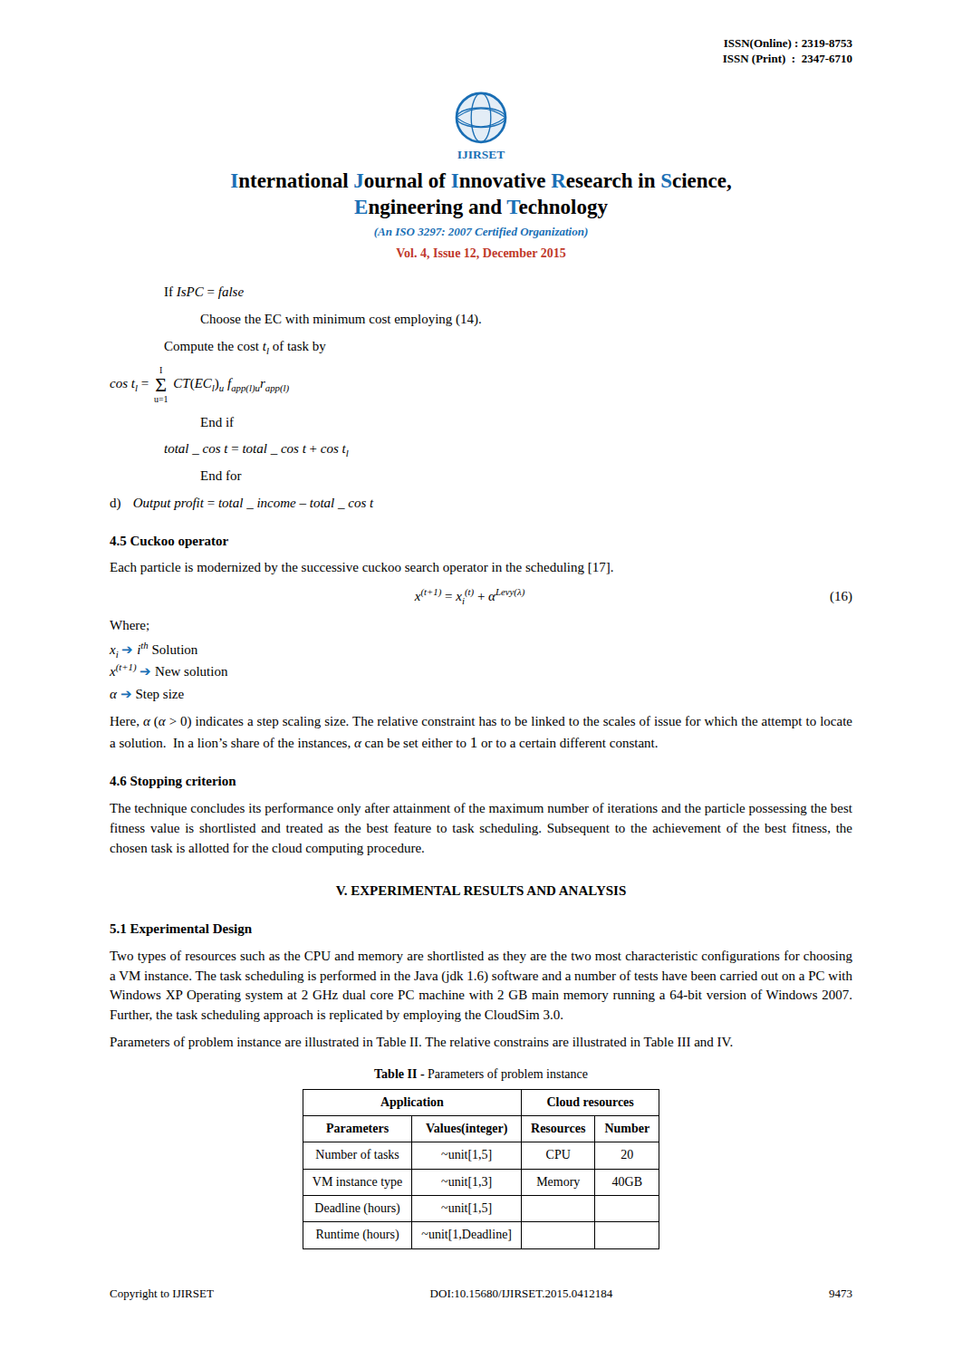ISSN(Online) : 2319-8753
ISSN (Print) : 2347-6710
IJIRSET
International Journal of Innovative Research in Science,
Engineering and Technology
(An ISO 3297: 2007 Certified Organization)
Vol. 4, Issue 12, December 2015
If IsPC = false
Choose the EC with minimum cost employing (14).
Compute the cost tl of task by
cos tl = I Σ u=1 CT(ECl)u fapp(l)u rapp(l)
End if
total _ cos t = total _ cos t + cos tl
End for
d) Output profit = total _ income – total _ cos t
4.5 Cuckoo operator
Each particle is modernized by the successive cuckoo search operator in the scheduling [17].
(16) x(t+1) = xi(t) + αLevy(λ)
Where;
xi ➔ ith Solution
x(t+1) ➔ New solution
α ➔ Step size
Here, α (α > 0) indicates a step scaling size. The relative constraint has to be linked to the scales of issue for which the attempt to locate a solution. In a lion’s share of the instances, α can be set either to 1 or to a certain different constant.
4.6 Stopping criterion
The technique concludes its performance only after attainment of the maximum number of iterations and the particle possessing the best fitness value is shortlisted and treated as the best feature to task scheduling. Subsequent to the achievement of the best fitness, the chosen task is allotted for the cloud computing procedure.
V. EXPERIMENTAL RESULTS AND ANALYSIS
5.1 Experimental Design
Two types of resources such as the CPU and memory are shortlisted as they are the two most characteristic configurations for choosing a VM instance. The task scheduling is performed in the Java (jdk 1.6) software and a number of tests have been carried out on a PC with Windows XP Operating system at 2 GHz dual core PC machine with 2 GB main memory running a 64-bit version of Windows 2007. Further, the task scheduling approach is replicated by employing the CloudSim 3.0.
Parameters of problem instance are illustrated in Table II. The relative constrains are illustrated in Table III and IV.
Table II - Parameters of problem instance
| Application | Cloud resources |
| --- | --- |
| Parameters | Values(integer) | Resources | Number |
| Number of tasks | ~unit[1,5] | CPU | 20 |
| VM instance type | ~unit[1,3] | Memory | 40GB |
| Deadline (hours) | ~unit[1,5] | | |
| Runtime (hours) | ~unit[1,Deadline] | | |
Copyright to IJIRSET DOI:10.15680/IJIRSET.2015.0412184 9473